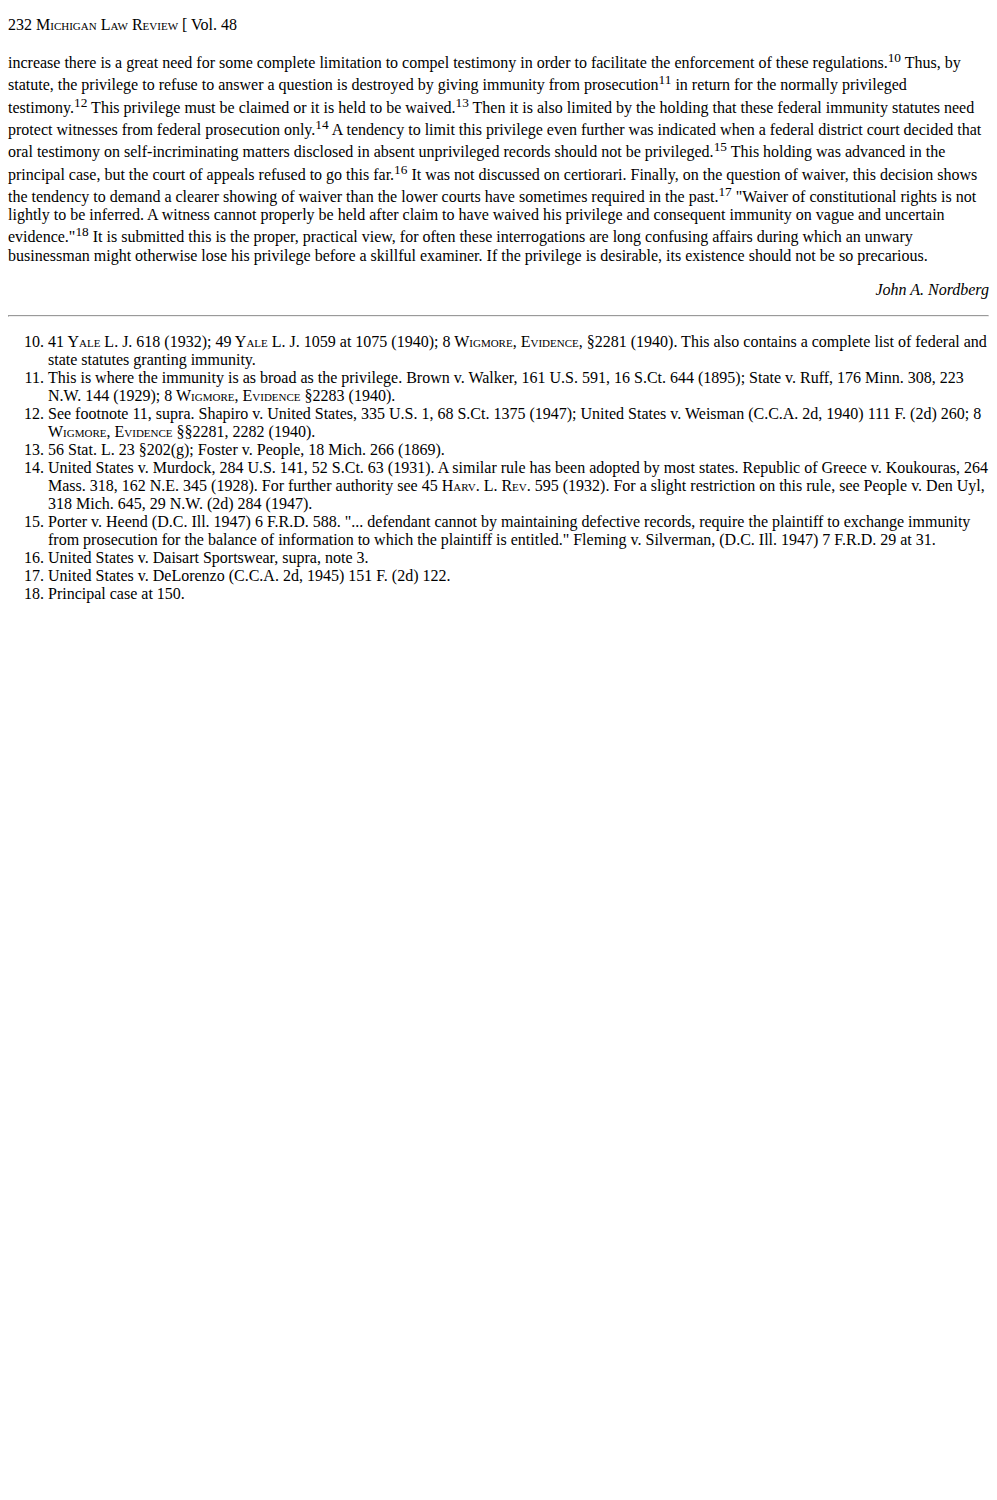232 Michigan Law Review [ Vol. 48
increase there is a great need for some complete limitation to compel testimony in order to facilitate the enforcement of these regulations.10 Thus, by statute, the privilege to refuse to answer a question is destroyed by giving immunity from prosecution11 in return for the normally privileged testimony.12 This privilege must be claimed or it is held to be waived.13 Then it is also limited by the holding that these federal immunity statutes need protect witnesses from federal prosecution only.14 A tendency to limit this privilege even further was indicated when a federal district court decided that oral testimony on self-incriminating matters disclosed in absent unprivileged records should not be privileged.15 This holding was advanced in the principal case, but the court of appeals refused to go this far.16 It was not discussed on certiorari. Finally, on the question of waiver, this decision shows the tendency to demand a clearer showing of waiver than the lower courts have sometimes required in the past.17 "Waiver of constitutional rights is not lightly to be inferred. A witness cannot properly be held after claim to have waived his privilege and consequent immunity on vague and uncertain evidence."18 It is submitted this is the proper, practical view, for often these interrogations are long confusing affairs during which an unwary businessman might otherwise lose his privilege before a skillful examiner. If the privilege is desirable, its existence should not be so precarious.
John A. Nordberg
41 Yale L. J. 618 (1932); 49 Yale L. J. 1059 at 1075 (1940); 8 Wigmore, Evidence, §2281 (1940). This also contains a complete list of federal and state statutes granting immunity.
This is where the immunity is as broad as the privilege. Brown v. Walker, 161 U.S. 591, 16 S.Ct. 644 (1895); State v. Ruff, 176 Minn. 308, 223 N.W. 144 (1929); 8 Wigmore, Evidence §2283 (1940).
See footnote 11, supra. Shapiro v. United States, 335 U.S. 1, 68 S.Ct. 1375 (1947); United States v. Weisman (C.C.A. 2d, 1940) 111 F. (2d) 260; 8 Wigmore, Evidence §§2281, 2282 (1940).
56 Stat. L. 23 §202(g); Foster v. People, 18 Mich. 266 (1869).
United States v. Murdock, 284 U.S. 141, 52 S.Ct. 63 (1931). A similar rule has been adopted by most states. Republic of Greece v. Koukouras, 264 Mass. 318, 162 N.E. 345 (1928). For further authority see 45 Harv. L. Rev. 595 (1932). For a slight restriction on this rule, see People v. Den Uyl, 318 Mich. 645, 29 N.W. (2d) 284 (1947).
Porter v. Heend (D.C. Ill. 1947) 6 F.R.D. 588. "... defendant cannot by maintaining defective records, require the plaintiff to exchange immunity from prosecution for the balance of information to which the plaintiff is entitled." Fleming v. Silverman, (D.C. Ill. 1947) 7 F.R.D. 29 at 31.
United States v. Daisart Sportswear, supra, note 3.
United States v. DeLorenzo (C.C.A. 2d, 1945) 151 F. (2d) 122.
Principal case at 150.